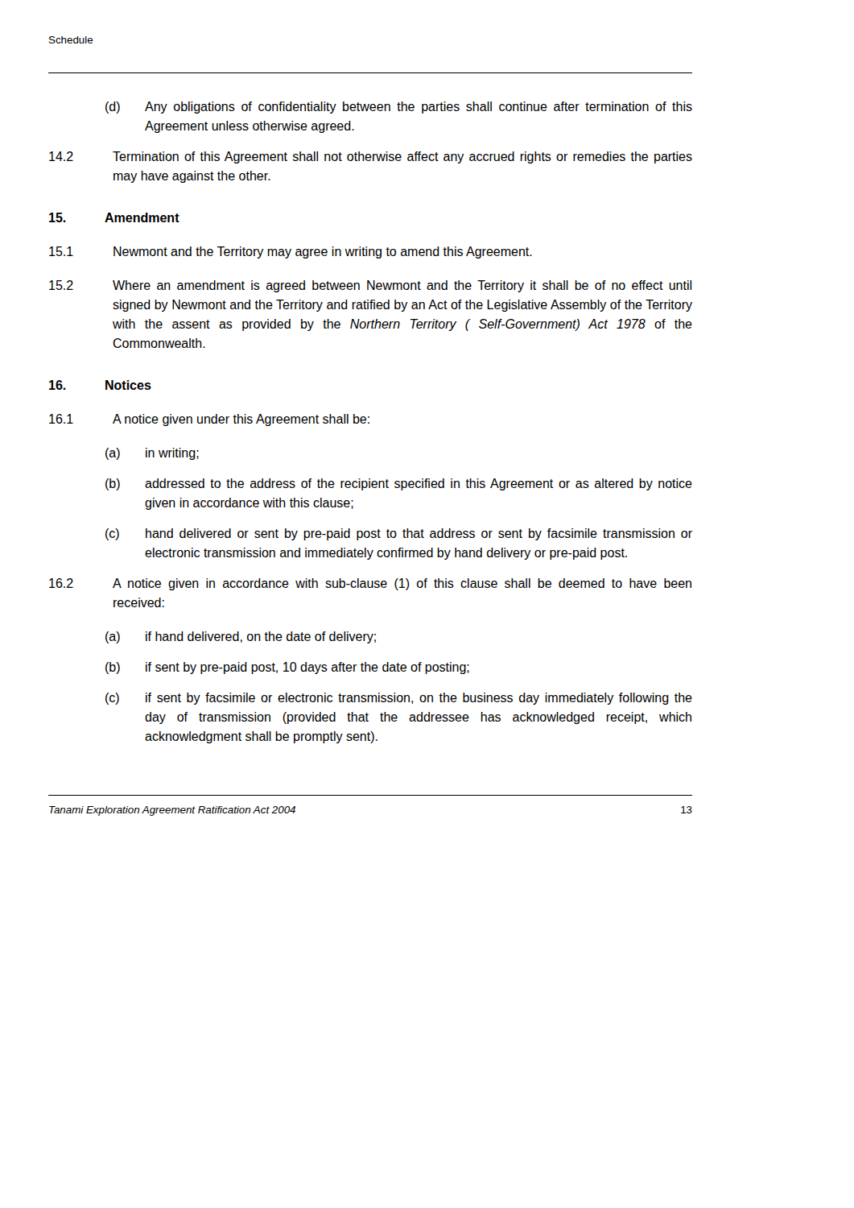Schedule
(d)
Any obligations of confidentiality between the parties shall continue after termination of this Agreement unless otherwise agreed.
14.2
Termination of this Agreement shall not otherwise affect any accrued rights or remedies the parties may have against the other.
15. Amendment
15.1
Newmont and the Territory may agree in writing to amend this Agreement.
15.2
Where an amendment is agreed between Newmont and the Territory it shall be of no effect until signed by Newmont and the Territory and ratified by an Act of the Legislative Assembly of the Territory with the assent as provided by the Northern Territory ( Self-Government) Act 1978 of the Commonwealth.
16. Notices
16.1
A notice given under this Agreement shall be:
(a)
in writing;
(b)
addressed to the address of the recipient specified in this Agreement or as altered by notice given in accordance with this clause;
(c)
hand delivered or sent by pre-paid post to that address or sent by facsimile transmission or electronic transmission and immediately confirmed by hand delivery or pre-paid post.
16.2
A notice given in accordance with sub-clause (1) of this clause shall be deemed to have been received:
(a)
if hand delivered, on the date of delivery;
(b)
if sent by pre-paid post, 10 days after the date of posting;
(c)
if sent by facsimile or electronic transmission, on the business day immediately following the day of transmission (provided that the addressee has acknowledged receipt, which acknowledgment shall be promptly sent).
Tanami Exploration Agreement Ratification Act 2004 13